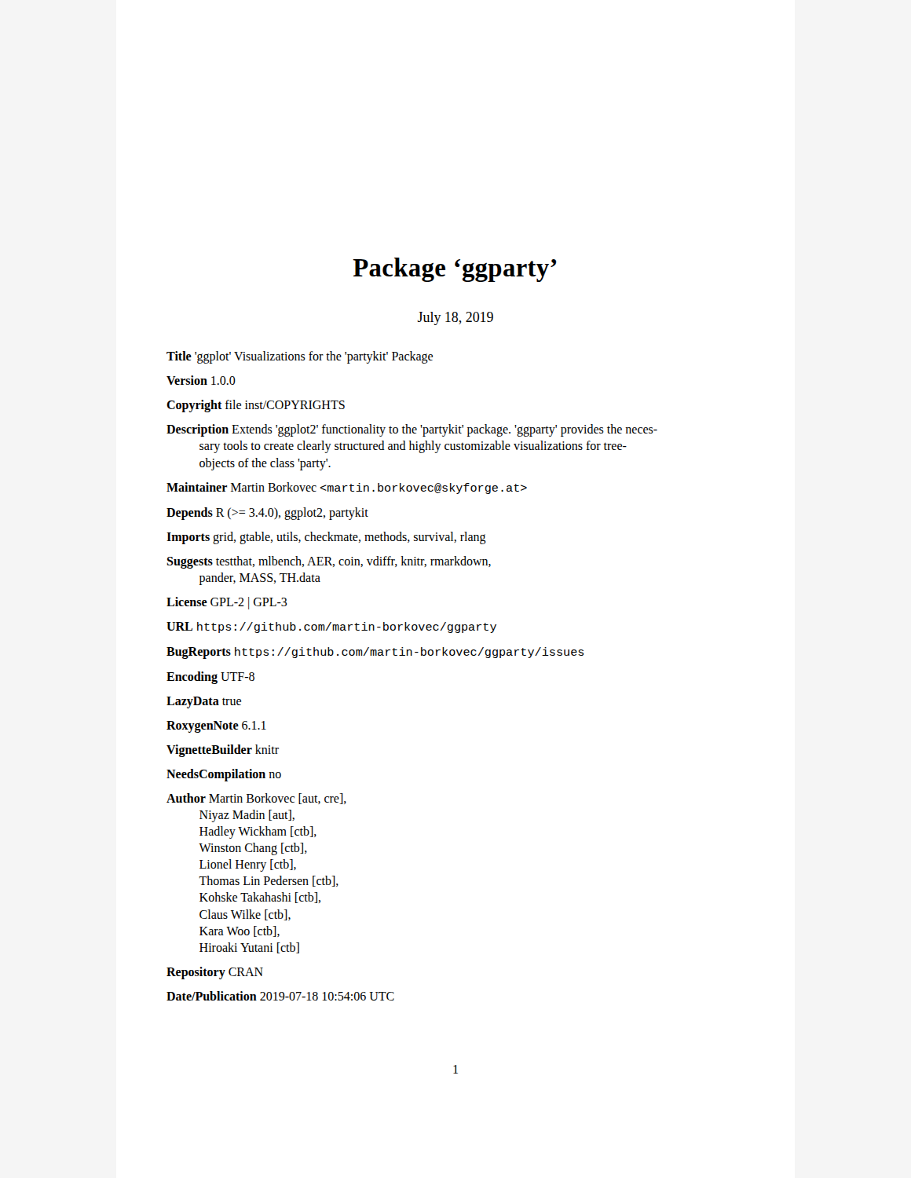Package ‘ggparty’
July 18, 2019
Title
'ggplot' Visualizations for the 'partykit' Package
Version
1.0.0
Copyright
file inst/COPYRIGHTS
Description
Extends 'ggplot2' functionality to the 'partykit' package. 'ggparty' provides the neces-
sary tools to create clearly structured and highly customizable visualizations for tree-
objects of the class 'party'.
Maintainer
Martin Borkovec <martin.borkovec@skyforge.at>
Depends
R (>= 3.4.0), ggplot2, partykit
Imports
grid, gtable, utils, checkmate, methods, survival, rlang
Suggests
testthat, mlbench, AER, coin, vdiffr, knitr, rmarkdown,
pander, MASS, TH.data
License
GPL-2 | GPL-3
URL
https://github.com/martin-borkovec/ggparty
BugReports
https://github.com/martin-borkovec/ggparty/issues
Encoding
UTF-8
LazyData
true
RoxygenNote
6.1.1
VignetteBuilder
knitr
NeedsCompilation
no
Author
Martin Borkovec [aut, cre],
Niyaz Madin [aut],
Hadley Wickham [ctb],
Winston Chang [ctb],
Lionel Henry [ctb],
Thomas Lin Pedersen [ctb],
Kohske Takahashi [ctb],
Claus Wilke [ctb],
Kara Woo [ctb],
Hiroaki Yutani [ctb]
Repository
CRAN
Date/Publication
2019-07-18 10:54:06 UTC
1